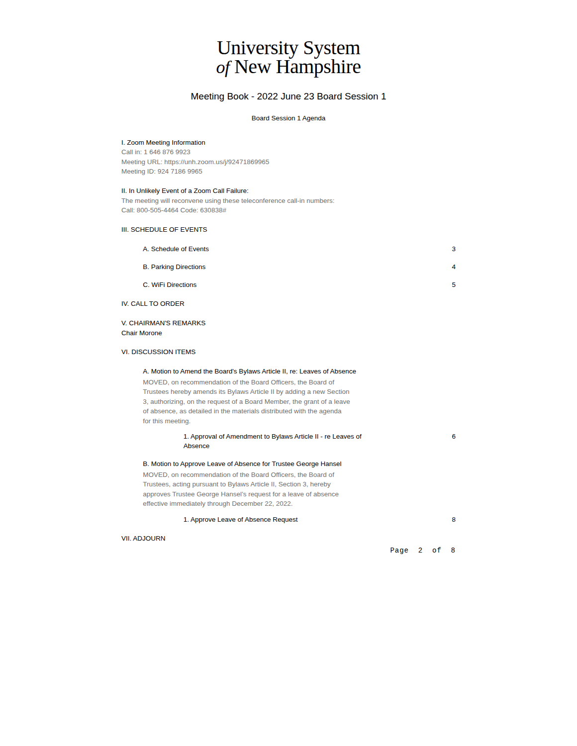University System
of New Hampshire
Meeting Book - 2022 June 23 Board Session 1
Board Session 1 Agenda
I. Zoom Meeting Information
Call in: 1 646 876 9923
Meeting URL: https://unh.zoom.us/j/92471869965
Meeting ID: 924 7186 9965
II. In Unlikely Event of a Zoom Call Failure:
The meeting will reconvene using these teleconference call-in numbers:
Call: 800-505-4464 Code: 630838#
III. SCHEDULE OF EVENTS
A. Schedule of Events
3
B. Parking Directions
4
C. WiFi Directions
5
IV. CALL TO ORDER
V. CHAIRMAN'S REMARKS
Chair Morone
VI. DISCUSSION ITEMS
A. Motion to Amend the Board's Bylaws Article II, re: Leaves of Absence
MOVED, on recommendation of the Board Officers, the Board of
Trustees hereby amends its Bylaws Article II by adding a new Section
3, authorizing, on the request of a Board Member, the grant of a leave
of absence, as detailed in the materials distributed with the agenda
for this meeting.
1. Approval of Amendment to Bylaws Article II - re Leaves of
Absence
6
B. Motion to Approve Leave of Absence for Trustee George Hansel
MOVED, on recommendation of the Board Officers, the Board of
Trustees, acting pursuant to Bylaws Article II, Section 3, hereby
approves Trustee George Hansel’s request for a leave of absence
effective immediately through December 22, 2022.
1. Approve Leave of Absence Request
8
VII. ADJOURN
Page 2 of 8